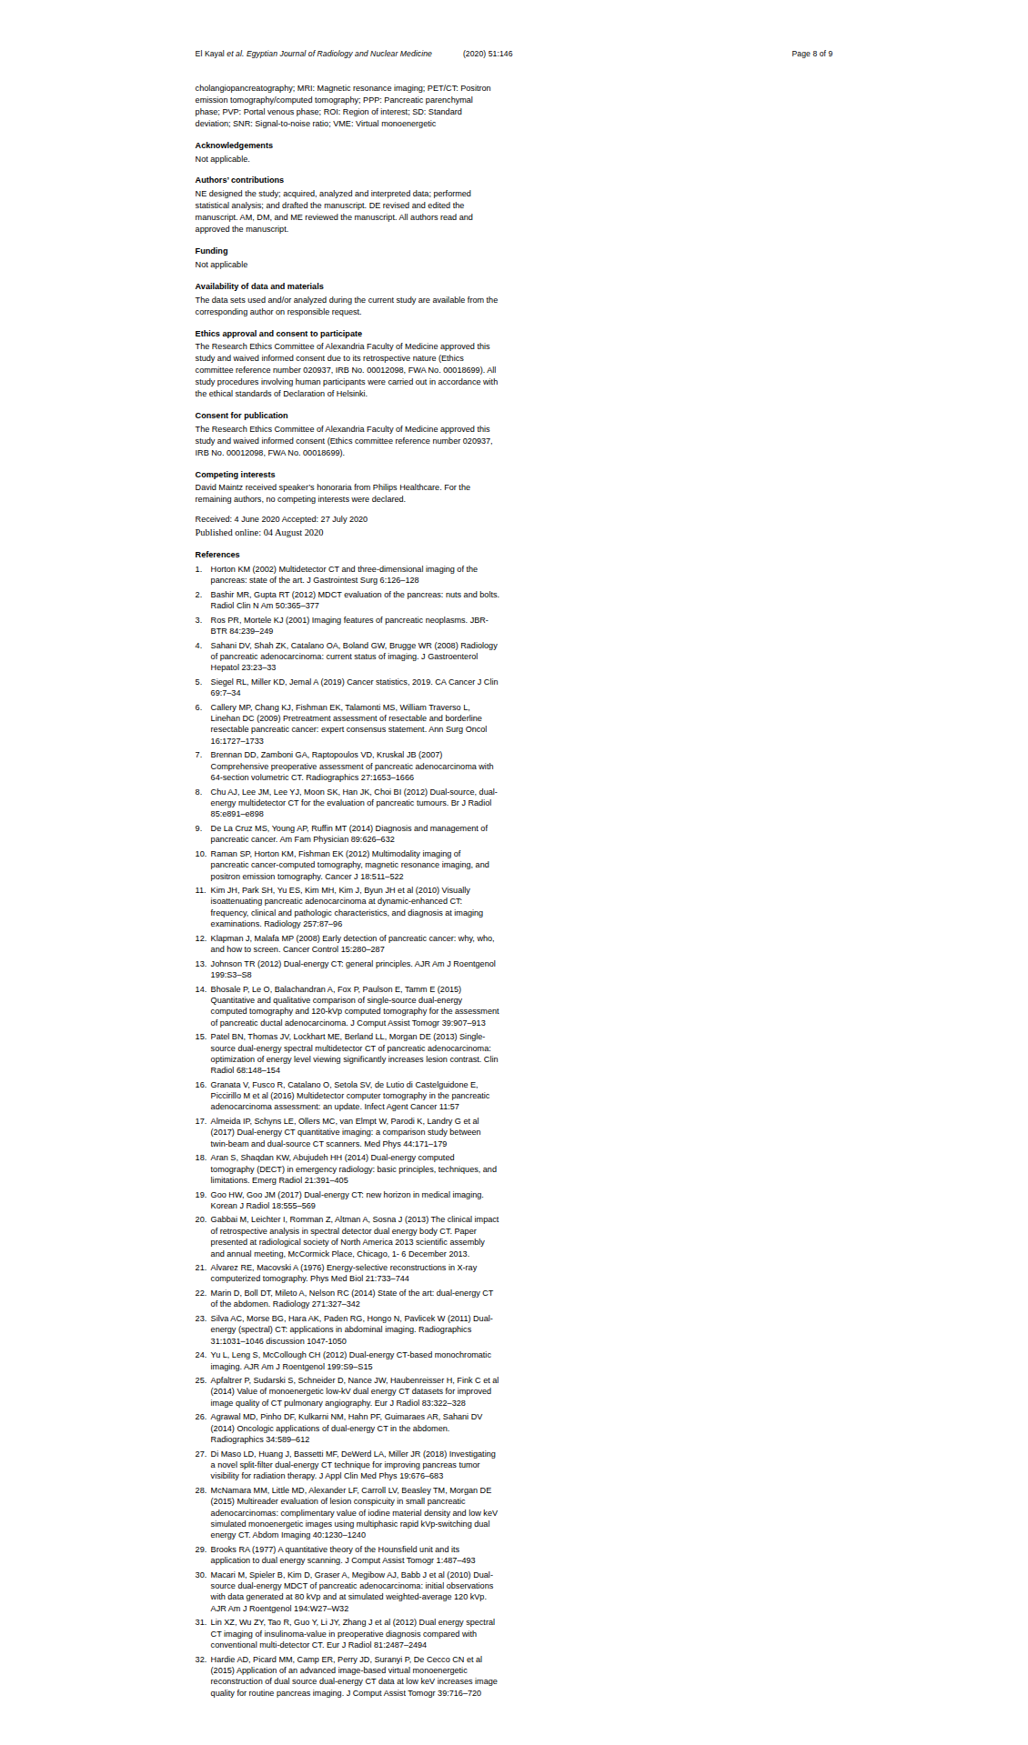El Kayal et al. Egyptian Journal of Radiology and Nuclear Medicine
(2020) 51:146
Page 8 of 9
cholangiopancreatography; MRI: Magnetic resonance imaging; PET/CT: Positron emission tomography/computed tomography; PPP: Pancreatic parenchymal phase; PVP: Portal venous phase; ROI: Region of interest; SD: Standard deviation; SNR: Signal-to-noise ratio; VME: Virtual monoenergetic
Acknowledgements
Not applicable.
Authors’ contributions
NE designed the study; acquired, analyzed and interpreted data; performed statistical analysis; and drafted the manuscript. DE revised and edited the manuscript. AM, DM, and ME reviewed the manuscript. All authors read and approved the manuscript.
Funding
Not applicable
Availability of data and materials
The data sets used and/or analyzed during the current study are available from the corresponding author on responsible request.
Ethics approval and consent to participate
The Research Ethics Committee of Alexandria Faculty of Medicine approved this study and waived informed consent due to its retrospective nature (Ethics committee reference number 020937, IRB No. 00012098, FWA No. 00018699). All study procedures involving human participants were carried out in accordance with the ethical standards of Declaration of Helsinki.
Consent for publication
The Research Ethics Committee of Alexandria Faculty of Medicine approved this study and waived informed consent (Ethics committee reference number 020937, IRB No. 00012098, FWA No. 00018699).
Competing interests
David Maintz received speaker’s honoraria from Philips Healthcare. For the remaining authors, no competing interests were declared.
Received: 4 June 2020 Accepted: 27 July 2020 Published online: 04 August 2020
References
Horton KM (2002) Multidetector CT and three-dimensional imaging of the pancreas: state of the art. J Gastrointest Surg 6:126–128
Bashir MR, Gupta RT (2012) MDCT evaluation of the pancreas: nuts and bolts. Radiol Clin N Am 50:365–377
Ros PR, Mortele KJ (2001) Imaging features of pancreatic neoplasms. JBR-BTR 84:239–249
Sahani DV, Shah ZK, Catalano OA, Boland GW, Brugge WR (2008) Radiology of pancreatic adenocarcinoma: current status of imaging. J Gastroenterol Hepatol 23:23–33
Siegel RL, Miller KD, Jemal A (2019) Cancer statistics, 2019. CA Cancer J Clin 69:7–34
Callery MP, Chang KJ, Fishman EK, Talamonti MS, William Traverso L, Linehan DC (2009) Pretreatment assessment of resectable and borderline resectable pancreatic cancer: expert consensus statement. Ann Surg Oncol 16:1727–1733
Brennan DD, Zamboni GA, Raptopoulos VD, Kruskal JB (2007) Comprehensive preoperative assessment of pancreatic adenocarcinoma with 64-section volumetric CT. Radiographics 27:1653–1666
Chu AJ, Lee JM, Lee YJ, Moon SK, Han JK, Choi BI (2012) Dual-source, dual-energy multidetector CT for the evaluation of pancreatic tumours. Br J Radiol 85:e891–e898
De La Cruz MS, Young AP, Ruffin MT (2014) Diagnosis and management of pancreatic cancer. Am Fam Physician 89:626–632
Raman SP, Horton KM, Fishman EK (2012) Multimodality imaging of pancreatic cancer-computed tomography, magnetic resonance imaging, and positron emission tomography. Cancer J 18:511–522
Kim JH, Park SH, Yu ES, Kim MH, Kim J, Byun JH et al (2010) Visually isoattenuating pancreatic adenocarcinoma at dynamic-enhanced CT: frequency, clinical and pathologic characteristics, and diagnosis at imaging examinations. Radiology 257:87–96
Klapman J, Malafa MP (2008) Early detection of pancreatic cancer: why, who, and how to screen. Cancer Control 15:280–287
Johnson TR (2012) Dual-energy CT: general principles. AJR Am J Roentgenol 199:S3–S8
Bhosale P, Le O, Balachandran A, Fox P, Paulson E, Tamm E (2015) Quantitative and qualitative comparison of single-source dual-energy computed tomography and 120-kVp computed tomography for the assessment of pancreatic ductal adenocarcinoma. J Comput Assist Tomogr 39:907–913
Patel BN, Thomas JV, Lockhart ME, Berland LL, Morgan DE (2013) Single-source dual-energy spectral multidetector CT of pancreatic adenocarcinoma: optimization of energy level viewing significantly increases lesion contrast. Clin Radiol 68:148–154
Granata V, Fusco R, Catalano O, Setola SV, de Lutio di Castelguidone E, Piccirillo M et al (2016) Multidetector computer tomography in the pancreatic adenocarcinoma assessment: an update. Infect Agent Cancer 11:57
Almeida IP, Schyns LE, Ollers MC, van Elmpt W, Parodi K, Landry G et al (2017) Dual-energy CT quantitative imaging: a comparison study between twin-beam and dual-source CT scanners. Med Phys 44:171–179
Aran S, Shaqdan KW, Abujudeh HH (2014) Dual-energy computed tomography (DECT) in emergency radiology: basic principles, techniques, and limitations. Emerg Radiol 21:391–405
Goo HW, Goo JM (2017) Dual-energy CT: new horizon in medical imaging. Korean J Radiol 18:555–569
Gabbai M, Leichter I, Romman Z, Altman A, Sosna J (2013) The clinical impact of retrospective analysis in spectral detector dual energy body CT. Paper presented at radiological society of North America 2013 scientific assembly and annual meeting, McCormick Place, Chicago, 1- 6 December 2013.
Alvarez RE, Macovski A (1976) Energy-selective reconstructions in X-ray computerized tomography. Phys Med Biol 21:733–744
Marin D, Boll DT, Mileto A, Nelson RC (2014) State of the art: dual-energy CT of the abdomen. Radiology 271:327–342
Silva AC, Morse BG, Hara AK, Paden RG, Hongo N, Pavlicek W (2011) Dual-energy (spectral) CT: applications in abdominal imaging. Radiographics 31:1031–1046 discussion 1047-1050
Yu L, Leng S, McCollough CH (2012) Dual-energy CT-based monochromatic imaging. AJR Am J Roentgenol 199:S9–S15
Apfaltrer P, Sudarski S, Schneider D, Nance JW, Haubenreisser H, Fink C et al (2014) Value of monoenergetic low-kV dual energy CT datasets for improved image quality of CT pulmonary angiography. Eur J Radiol 83:322–328
Agrawal MD, Pinho DF, Kulkarni NM, Hahn PF, Guimaraes AR, Sahani DV (2014) Oncologic applications of dual-energy CT in the abdomen. Radiographics 34:589–612
Di Maso LD, Huang J, Bassetti MF, DeWerd LA, Miller JR (2018) Investigating a novel split-filter dual-energy CT technique for improving pancreas tumor visibility for radiation therapy. J Appl Clin Med Phys 19:676–683
McNamara MM, Little MD, Alexander LF, Carroll LV, Beasley TM, Morgan DE (2015) Multireader evaluation of lesion conspicuity in small pancreatic adenocarcinomas: complimentary value of iodine material density and low keV simulated monoenergetic images using multiphasic rapid kVp-switching dual energy CT. Abdom Imaging 40:1230–1240
Brooks RA (1977) A quantitative theory of the Hounsfield unit and its application to dual energy scanning. J Comput Assist Tomogr 1:487–493
Macari M, Spieler B, Kim D, Graser A, Megibow AJ, Babb J et al (2010) Dual-source dual-energy MDCT of pancreatic adenocarcinoma: initial observations with data generated at 80 kVp and at simulated weighted-average 120 kVp. AJR Am J Roentgenol 194:W27–W32
Lin XZ, Wu ZY, Tao R, Guo Y, Li JY, Zhang J et al (2012) Dual energy spectral CT imaging of insulinoma-value in preoperative diagnosis compared with conventional multi-detector CT. Eur J Radiol 81:2487–2494
Hardie AD, Picard MM, Camp ER, Perry JD, Suranyi P, De Cecco CN et al (2015) Application of an advanced image-based virtual monoenergetic reconstruction of dual source dual-energy CT data at low keV increases image quality for routine pancreas imaging. J Comput Assist Tomogr 39:716–720